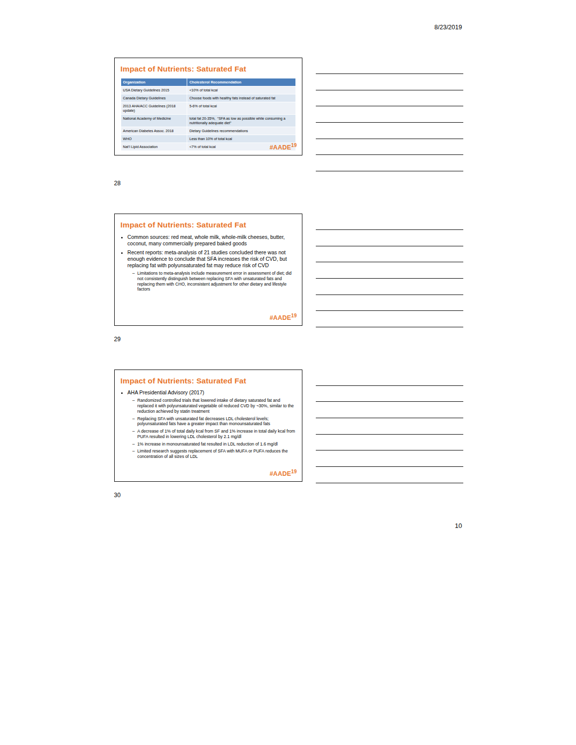8/23/2019
Impact of Nutrients: Saturated Fat
| Organization | Cholesterol Recommendation |
| --- | --- |
| USA Dietary Guidelines 2015 | <10% of total kcal |
| Canada Dietary Guidelines | Choose foods with healthy fats instead of saturated fat |
| 2013 AHA/ACC Guidelines (2018 update) | 5-6% of total kcal |
| National Academy of Medicine | total fat 20-35%, “SFA as low as possible while consuming a nutritionally adequate diet” |
| American Diabetes Assoc. 2018 | Dietary Guidelines recommendations |
| WHO | Less than 10% of total kcal |
| Nat’l Lipid Association | <7% of total kcal |
#AADE19
28
Impact of Nutrients: Saturated Fat
Common sources: red meat, whole milk, whole-milk cheeses, butter, coconut, many commercially prepared baked goods
Recent reports: meta-analysis of 21 studies concluded there was not enough evidence to conclude that SFA increases the risk of CVD, but replacing fat with polyunsaturated fat may reduce risk of CVD
Limitations to meta-analysis include measurement error in assessment of diet; did not consistently distinguish between replacing SFA with unsaturated fats and replacing them with CHO, inconsistent adjustment for other dietary and lifestyle factors
#AADE19
29
Impact of Nutrients: Saturated Fat
AHA Presidential Advisory (2017)
Randomized controlled trials that lowered intake of dietary saturated fat and replaced it with polyunsaturated vegetable oil reduced CVD by ~30%, similar to the reduction achieved by statin treatment
Replacing SFA with unsaturated fat decreases LDL cholesterol levels; polyunsaturated fats have a greater impact than monounsaturated fats
A decrease of 1% of total daily kcal from SF and 1% increase in total daily kcal from PUFA resulted in lowering LDL cholesterol by 2.1 mg/dl
1% increase in monounsaturated fat resulted in LDL reduction of 1.6 mg/dl
Limited research suggests replacement of SFA with MUFA or PUFA reduces the concentration of all sizes of LDL
#AADE19
30
10